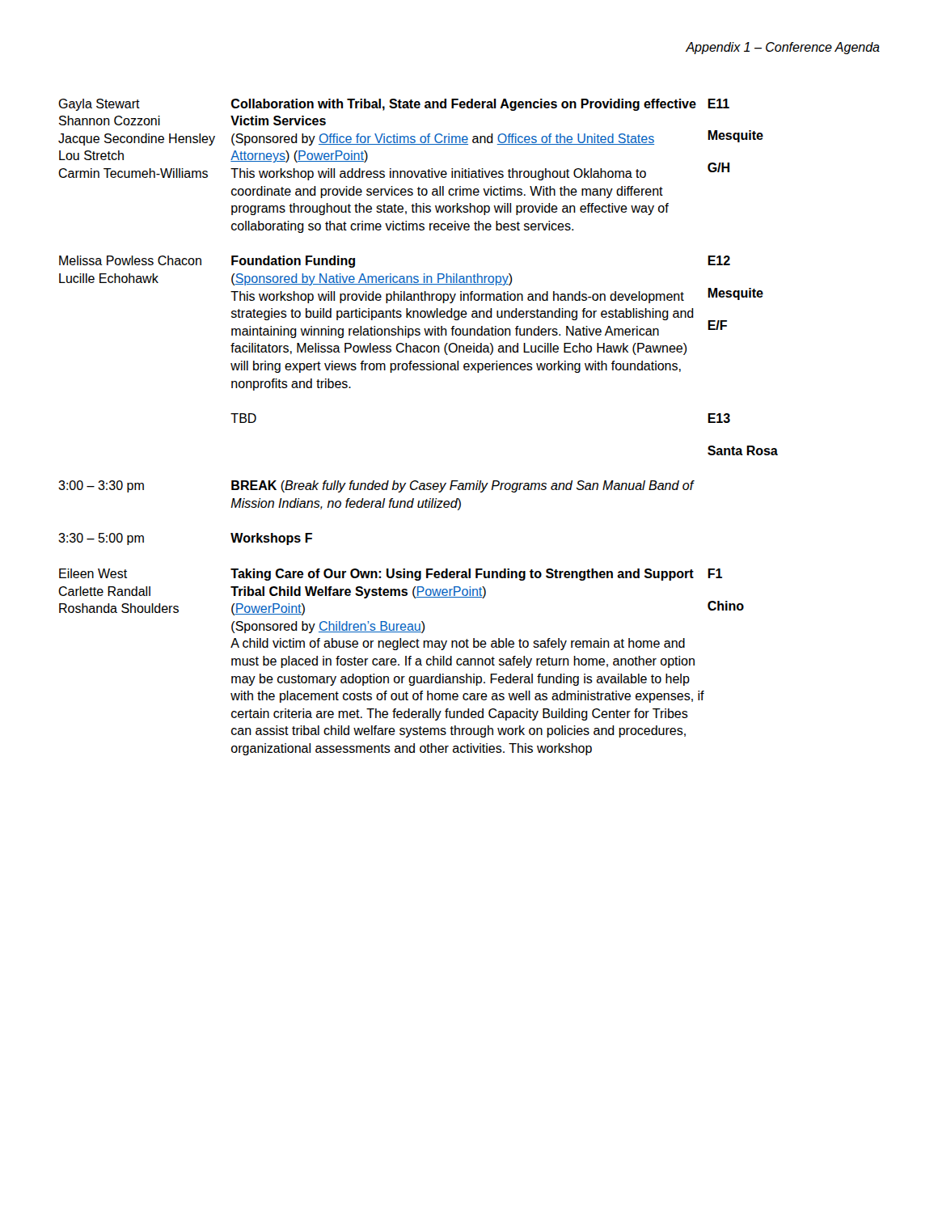Appendix 1 – Conference Agenda
| Gayla Stewart Shannon Cozzoni Jacque Secondine Hensley Lou Stretch Carmin Tecumeh-Williams | Collaboration with Tribal, State and Federal Agencies on Providing effective Victim Services (Sponsored by Office for Victims of Crime and Offices of the United States Attorneys ) ( PowerPoint ) This workshop will address innovative initiatives throughout Oklahoma to coordinate and provide services to all crime victims. With the many different programs throughout the state, this workshop will provide an effective way of collaborating so that crime victims receive the best services. | E11 Mesquite G/H |
| Melissa Powless Chacon Lucille Echohawk | Foundation Funding ( Sponsored by Native Americans in Philanthropy ) This workshop will provide philanthropy information and hands-on development strategies to build participants knowledge and understanding for establishing and maintaining winning relationships with foundation funders. Native American facilitators, Melissa Powless Chacon (Oneida) and Lucille Echo Hawk (Pawnee) will bring expert views from professional experiences working with foundations, nonprofits and tribes. | E12 Mesquite E/F |
| | TBD | E13 Santa Rosa |
| 3:00 – 3:30 pm | BREAK ( Break fully funded by Casey Family Programs and San Manual Band of Mission Indians, no federal fund utilized ) | |
| 3:30 – 5:00 pm | Workshops F | |
| Eileen West Carlette Randall Roshanda Shoulders | Taking Care of Our Own: Using Federal Funding to Strengthen and Support Tribal Child Welfare Systems ( PowerPoint ) ( PowerPoint ) (Sponsored by Children’s Bureau ) A child victim of abuse or neglect may not be able to safely remain at home and must be placed in foster care. If a child cannot safely return home, another option may be customary adoption or guardianship. Federal funding is available to help with the placement costs of out of home care as well as administrative expenses, if certain criteria are met. The federally funded Capacity Building Center for Tribes can assist tribal child welfare systems through work on policies and procedures, organizational assessments and other activities. This workshop | F1 Chino |